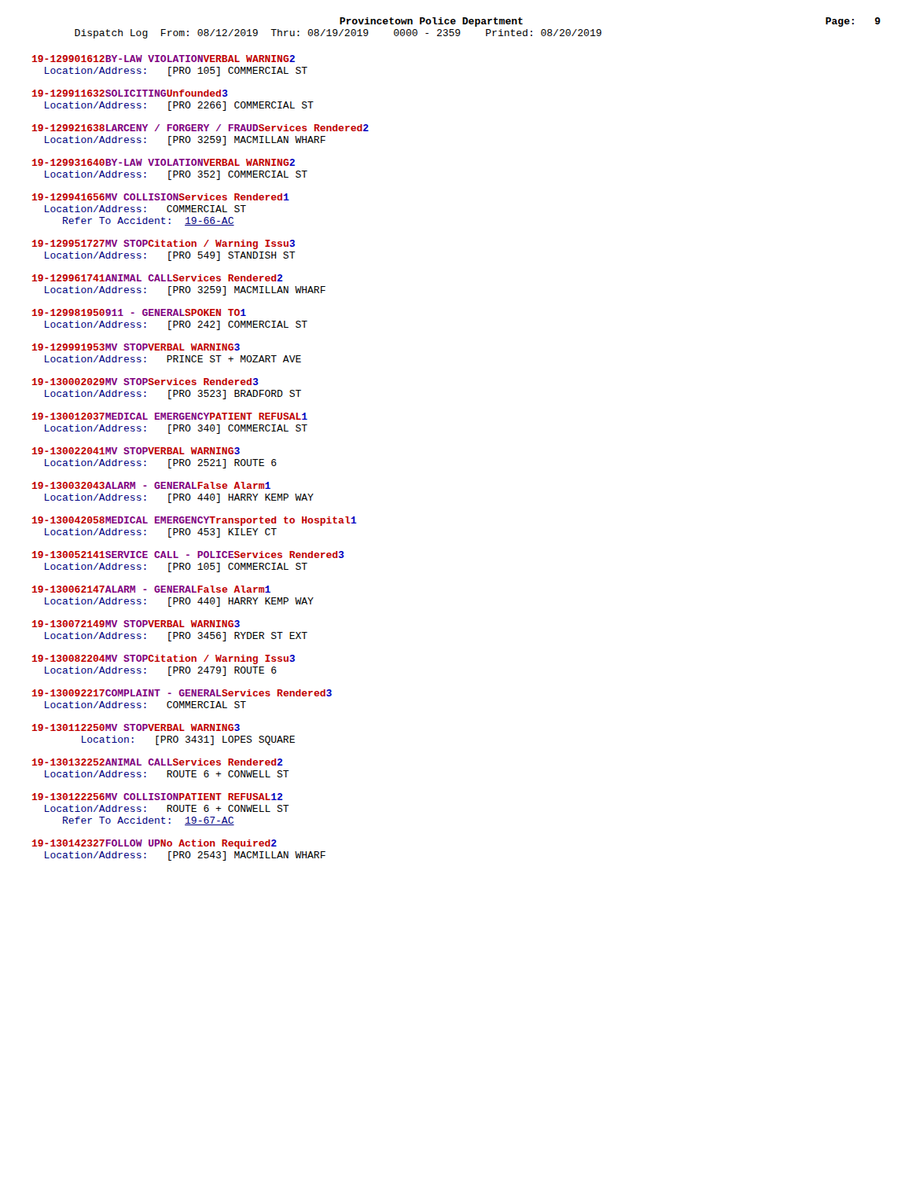Provincetown Police Department Page: 9
Dispatch Log From: 08/12/2019 Thru: 08/19/2019 0000 - 2359 Printed: 08/20/2019
19-12990 1612 BY-LAW VIOLATION VERBAL WARNING 2
Location/Address: [PRO 105] COMMERCIAL ST
19-12991 1632 SOLICITING Unfounded 3
Location/Address: [PRO 2266] COMMERCIAL ST
19-12992 1638 LARCENY / FORGERY / FRAUD Services Rendered 2
Location/Address: [PRO 3259] MACMILLAN WHARF
19-12993 1640 BY-LAW VIOLATION VERBAL WARNING 2
Location/Address: [PRO 352] COMMERCIAL ST
19-12994 1656 MV COLLISION Services Rendered 1
Location/Address: COMMERCIAL ST
Refer To Accident: 19-66-AC
19-12995 1727 MV STOP Citation / Warning Issu 3
Location/Address: [PRO 549] STANDISH ST
19-12996 1741 ANIMAL CALL Services Rendered 2
Location/Address: [PRO 3259] MACMILLAN WHARF
19-12998 1950 911 - GENERAL SPOKEN TO 1
Location/Address: [PRO 242] COMMERCIAL ST
19-12999 1953 MV STOP VERBAL WARNING 3
Location/Address: PRINCE ST + MOZART AVE
19-13000 2029 MV STOP Services Rendered 3
Location/Address: [PRO 3523] BRADFORD ST
19-13001 2037 MEDICAL EMERGENCY PATIENT REFUSAL 1
Location/Address: [PRO 340] COMMERCIAL ST
19-13002 2041 MV STOP VERBAL WARNING 3
Location/Address: [PRO 2521] ROUTE 6
19-13003 2043 ALARM - GENERAL False Alarm 1
Location/Address: [PRO 440] HARRY KEMP WAY
19-13004 2058 MEDICAL EMERGENCY Transported to Hospital 1
Location/Address: [PRO 453] KILEY CT
19-13005 2141 SERVICE CALL - POLICE Services Rendered 3
Location/Address: [PRO 105] COMMERCIAL ST
19-13006 2147 ALARM - GENERAL False Alarm 1
Location/Address: [PRO 440] HARRY KEMP WAY
19-13007 2149 MV STOP VERBAL WARNING 3
Location/Address: [PRO 3456] RYDER ST EXT
19-13008 2204 MV STOP Citation / Warning Issu 3
Location/Address: [PRO 2479] ROUTE 6
19-13009 2217 COMPLAINT - GENERAL Services Rendered 3
Location/Address: COMMERCIAL ST
19-13011 2250 MV STOP VERBAL WARNING 3
Location: [PRO 3431] LOPES SQUARE
19-13013 2252 ANIMAL CALL Services Rendered 2
Location/Address: ROUTE 6 + CONWELL ST
19-13012 2256 MV COLLISION PATIENT REFUSAL 1 2
Location/Address: ROUTE 6 + CONWELL ST
Refer To Accident: 19-67-AC
19-13014 2327 FOLLOW UP No Action Required 2
Location/Address: [PRO 2543] MACMILLAN WHARF